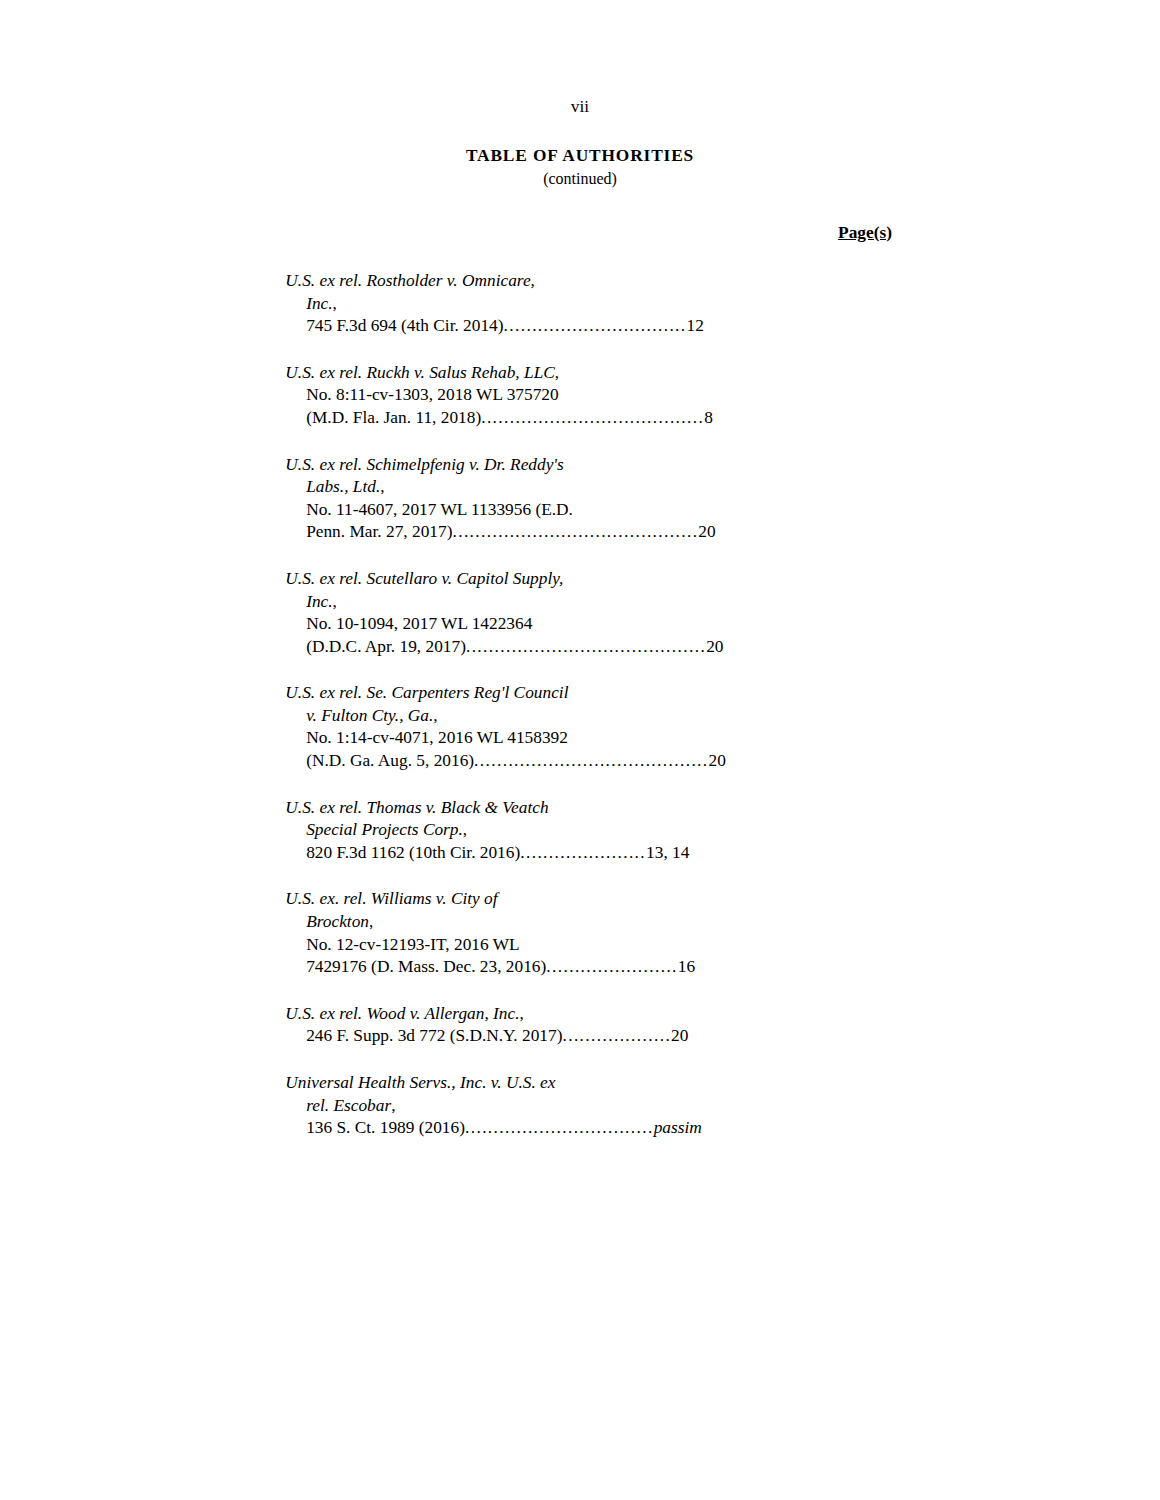vii
TABLE OF AUTHORITIES
(continued)
Page(s)
U.S. ex rel. Rostholder v. Omnicare, Inc., 745 F.3d 694 (4th Cir. 2014)................................ 12
U.S. ex rel. Ruckh v. Salus Rehab, LLC, No. 8:11-cv-1303, 2018 WL 375720 (M.D. Fla. Jan. 11, 2018)....................................... 8
U.S. ex rel. Schimelpfenig v. Dr. Reddy's Labs., Ltd., No. 11-4607, 2017 WL 1133956 (E.D. Penn. Mar. 27, 2017)........................................... 20
U.S. ex rel. Scutellaro v. Capitol Supply, Inc., No. 10-1094, 2017 WL 1422364 (D.D.C. Apr. 19, 2017).......................................... 20
U.S. ex rel. Se. Carpenters Reg'l Council v. Fulton Cty., Ga., No. 1:14-cv-4071, 2016 WL 4158392 (N.D. Ga. Aug. 5, 2016)......................................... 20
U.S. ex rel. Thomas v. Black & Veatch Special Projects Corp., 820 F.3d 1162 (10th Cir. 2016)...................... 13, 14
U.S. ex. rel. Williams v. City of Brockton, No. 12-cv-12193-IT, 2016 WL 7429176 (D. Mass. Dec. 23, 2016)....................... 16
U.S. ex rel. Wood v. Allergan, Inc., 246 F. Supp. 3d 772 (S.D.N.Y. 2017)................... 20
Universal Health Servs., Inc. v. U.S. ex rel. Escobar, 136 S. Ct. 1989 (2016)................................. passim